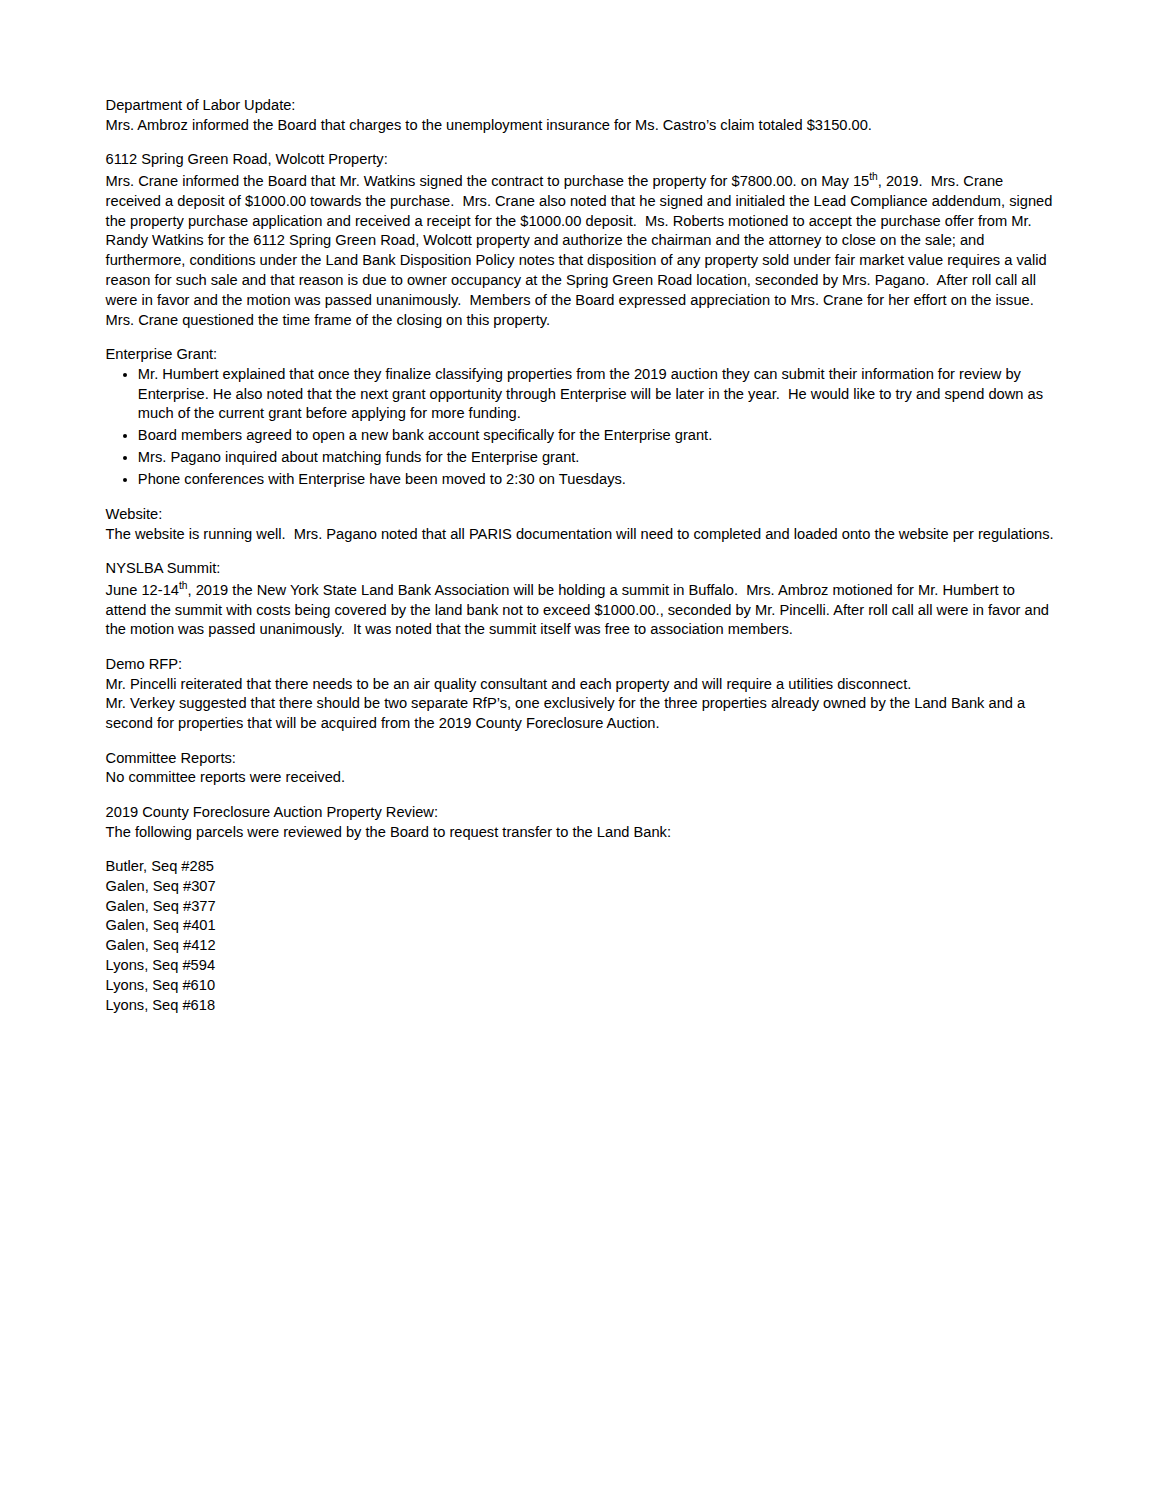Department of Labor Update:
Mrs. Ambroz informed the Board that charges to the unemployment insurance for Ms. Castro’s claim totaled $3150.00.
6112 Spring Green Road, Wolcott Property:
Mrs. Crane informed the Board that Mr. Watkins signed the contract to purchase the property for $7800.00. on May 15th, 2019. Mrs. Crane received a deposit of $1000.00 towards the purchase. Mrs. Crane also noted that he signed and initialed the Lead Compliance addendum, signed the property purchase application and received a receipt for the $1000.00 deposit. Ms. Roberts motioned to accept the purchase offer from Mr. Randy Watkins for the 6112 Spring Green Road, Wolcott property and authorize the chairman and the attorney to close on the sale; and furthermore, conditions under the Land Bank Disposition Policy notes that disposition of any property sold under fair market value requires a valid reason for such sale and that reason is due to owner occupancy at the Spring Green Road location, seconded by Mrs. Pagano. After roll call all were in favor and the motion was passed unanimously. Members of the Board expressed appreciation to Mrs. Crane for her effort on the issue. Mrs. Crane questioned the time frame of the closing on this property.
Enterprise Grant:
Mr. Humbert explained that once they finalize classifying properties from the 2019 auction they can submit their information for review by Enterprise. He also noted that the next grant opportunity through Enterprise will be later in the year. He would like to try and spend down as much of the current grant before applying for more funding.
Board members agreed to open a new bank account specifically for the Enterprise grant.
Mrs. Pagano inquired about matching funds for the Enterprise grant.
Phone conferences with Enterprise have been moved to 2:30 on Tuesdays.
Website:
The website is running well. Mrs. Pagano noted that all PARIS documentation will need to completed and loaded onto the website per regulations.
NYSLBA Summit:
June 12-14th, 2019 the New York State Land Bank Association will be holding a summit in Buffalo. Mrs. Ambroz motioned for Mr. Humbert to attend the summit with costs being covered by the land bank not to exceed $1000.00., seconded by Mr. Pincelli. After roll call all were in favor and the motion was passed unanimously. It was noted that the summit itself was free to association members.
Demo RFP:
Mr. Pincelli reiterated that there needs to be an air quality consultant and each property and will require a utilities disconnect.
Mr. Verkey suggested that there should be two separate RfP’s, one exclusively for the three properties already owned by the Land Bank and a second for properties that will be acquired from the 2019 County Foreclosure Auction.
Committee Reports:
No committee reports were received.
2019 County Foreclosure Auction Property Review:
The following parcels were reviewed by the Board to request transfer to the Land Bank:
Butler, Seq #285
Galen, Seq #307
Galen, Seq #377
Galen, Seq #401
Galen, Seq #412
Lyons, Seq #594
Lyons, Seq #610
Lyons, Seq #618